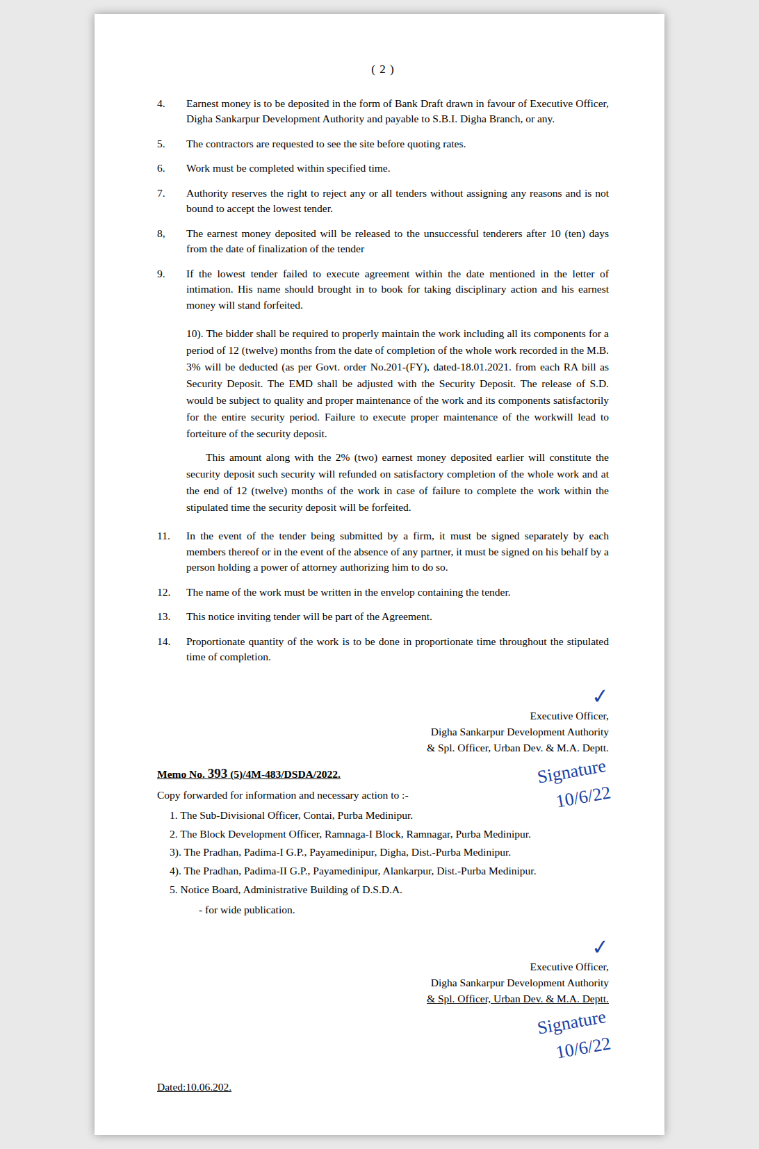( 2 )
4. Earnest money is to be deposited in the form of Bank Draft drawn in favour of Executive Officer, Digha Sankarpur Development Authority and payable to S.B.I. Digha Branch, or any.
5. The contractors are requested to see the site before quoting rates.
6. Work must be completed within specified time.
7. Authority reserves the right to reject any or all tenders without assigning any reasons and is not bound to accept the lowest tender.
8, The earnest money deposited will be released to the unsuccessful tenderers after 10 (ten) days from the date of finalization of the tender
9. If the lowest tender failed to execute agreement within the date mentioned in the letter of intimation. His name should brought in to book for taking disciplinary action and his earnest money will stand forfeited.
10). The bidder shall be required to properly maintain the work including all its components for a period of 12 (twelve) months from the date of completion of the whole work recorded in the M.B. 3% will be deducted (as per Govt. order No.201-(FY), dated-18.01.2021. from each RA bill as Security Deposit. The EMD shall be adjusted with the Security Deposit. The release of S.D. would be subject to quality and proper maintenance of the work and its components satisfactorily for the entire security period. Failure to execute proper maintenance of the workwill lead to forteiture of the security deposit.
This amount along with the 2% (two) earnest money deposited earlier will constitute the security deposit such security will refunded on satisfactory completion of the whole work and at the end of 12 (twelve) months of the work in case of failure to complete the work within the stipulated time the security deposit will be forfeited.
11. In the event of the tender being submitted by a firm, it must be signed separately by each members thereof or in the event of the absence of any partner, it must be signed on his behalf by a person holding a power of attorney authorizing him to do so.
12. The name of the work must be written in the envelop containing the tender.
13. This notice inviting tender will be part of the Agreement.
14. Proportionate quantity of the work is to be done in proportionate time throughout the stipulated time of completion.
✓
Executive Officer,
Digha Sankarpur Development Authority
& Spl. Officer, Urban Dev. & M.A. Deptt.
Signature
10/6/22
Memo No. 393 (5)/4M-483/DSDA/2022.
Copy forwarded for information and necessary action to :-
1. The Sub-Divisional Officer, Contai, Purba Medinipur.
2. The Block Development Officer, Ramnaga-I Block, Ramnagar, Purba Medinipur.
3). The Pradhan, Padima-I G.P., Payamedinipur, Digha, Dist.-Purba Medinipur.
4). The Pradhan, Padima-II G.P., Payamedinipur, Alankarpur, Dist.-Purba Medinipur.
5. Notice Board, Administrative Building of D.S.D.A.
- for wide publication.
✓
Executive Officer,
Digha Sankarpur Development Authority
& Spl. Officer, Urban Dev. & M.A. Deptt.
Signature
10/6/22
Dated:10.06.202.